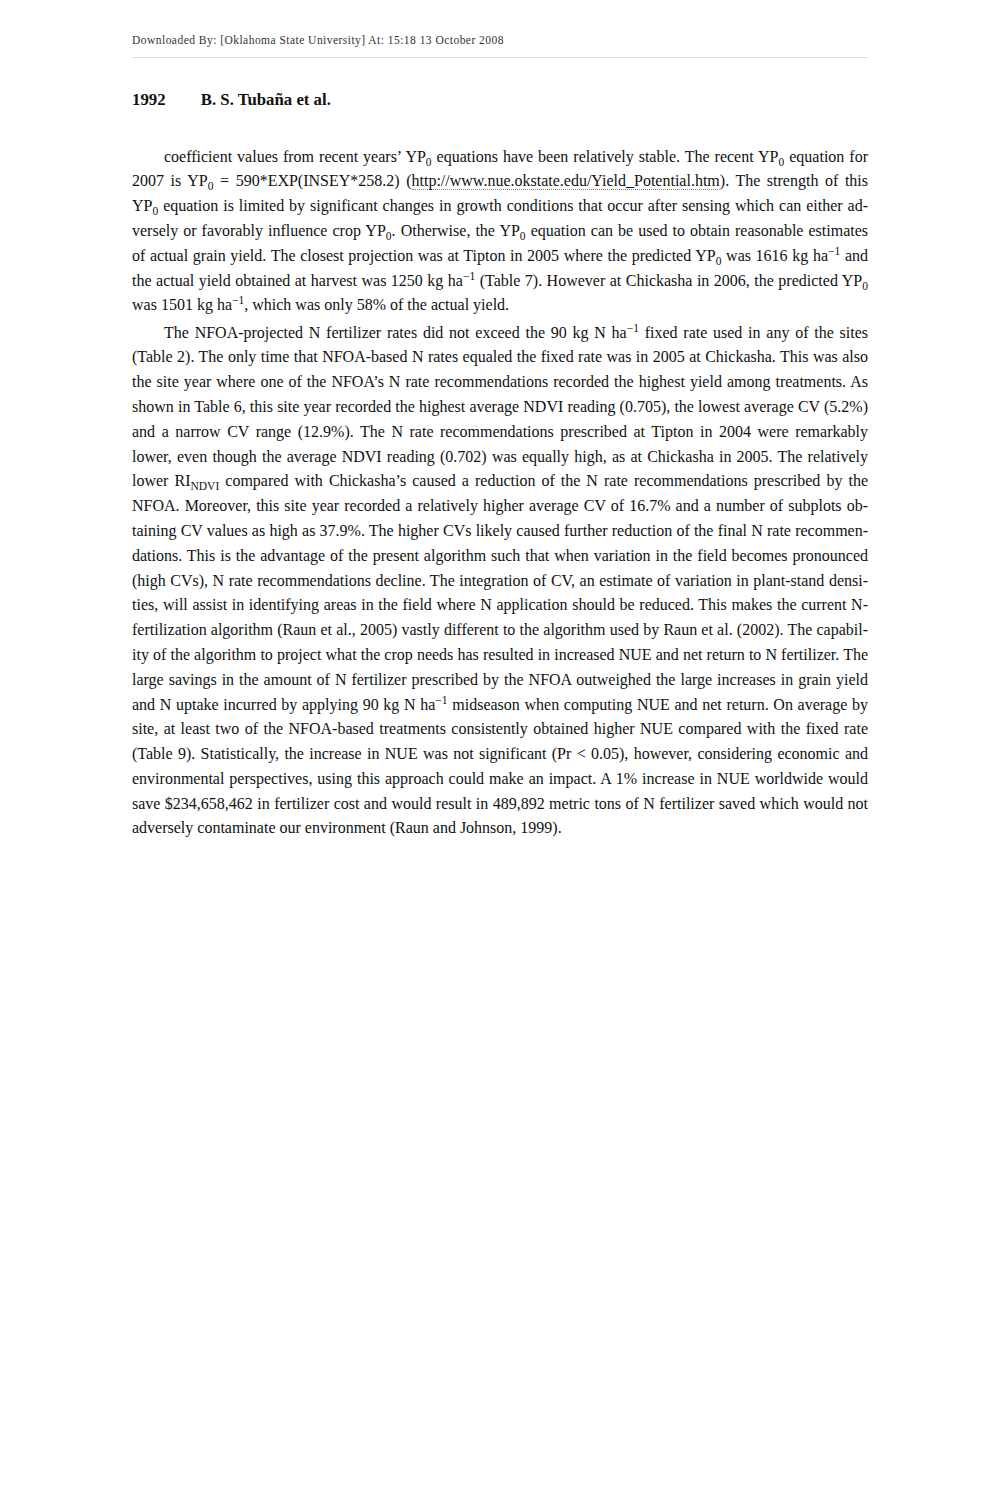Downloaded By: [Oklahoma State University] At: 15:18 13 October 2008
1992 B. S. Tubaña et al.
coefficient values from recent years’ YP0 equations have been relatively stable. The recent YP0 equation for 2007 is YP0 = 590*EXP(INSEY*258.2) (http://www.nue.okstate.edu/Yield_Potential.htm). The strength of this YP0 equation is limited by significant changes in growth conditions that occur after sensing which can either adversely or favorably influence crop YP0. Otherwise, the YP0 equation can be used to obtain reasonable estimates of actual grain yield. The closest projection was at Tipton in 2005 where the predicted YP0 was 1616 kg ha−1 and the actual yield obtained at harvest was 1250 kg ha−1 (Table 7). However at Chickasha in 2006, the predicted YP0 was 1501 kg ha−1, which was only 58% of the actual yield.
The NFOA-projected N fertilizer rates did not exceed the 90 kg N ha−1 fixed rate used in any of the sites (Table 2). The only time that NFOA-based N rates equaled the fixed rate was in 2005 at Chickasha. This was also the site year where one of the NFOA’s N rate recommendations recorded the highest yield among treatments. As shown in Table 6, this site year recorded the highest average NDVI reading (0.705), the lowest average CV (5.2%) and a narrow CV range (12.9%). The N rate recommendations prescribed at Tipton in 2004 were remarkably lower, even though the average NDVI reading (0.702) was equally high, as at Chickasha in 2005. The relatively lower RINDVI compared with Chickasha’s caused a reduction of the N rate recommendations prescribed by the NFOA. Moreover, this site year recorded a relatively higher average CV of 16.7% and a number of subplots obtaining CV values as high as 37.9%. The higher CVs likely caused further reduction of the final N rate recommendations. This is the advantage of the present algorithm such that when variation in the field becomes pronounced (high CVs), N rate recommendations decline. The integration of CV, an estimate of variation in plant-stand densities, will assist in identifying areas in the field where N application should be reduced. This makes the current N-fertilization algorithm (Raun et al., 2005) vastly different to the algorithm used by Raun et al. (2002). The capability of the algorithm to project what the crop needs has resulted in increased NUE and net return to N fertilizer. The large savings in the amount of N fertilizer prescribed by the NFOA outweighed the large increases in grain yield and N uptake incurred by applying 90 kg N ha−1 midseason when computing NUE and net return. On average by site, at least two of the NFOA-based treatments consistently obtained higher NUE compared with the fixed rate (Table 9). Statistically, the increase in NUE was not significant (Pr < 0.05), however, considering economic and environmental perspectives, using this approach could make an impact. A 1% increase in NUE worldwide would save $234,658,462 in fertilizer cost and would result in 489,892 metric tons of N fertilizer saved which would not adversely contaminate our environment (Raun and Johnson, 1999).